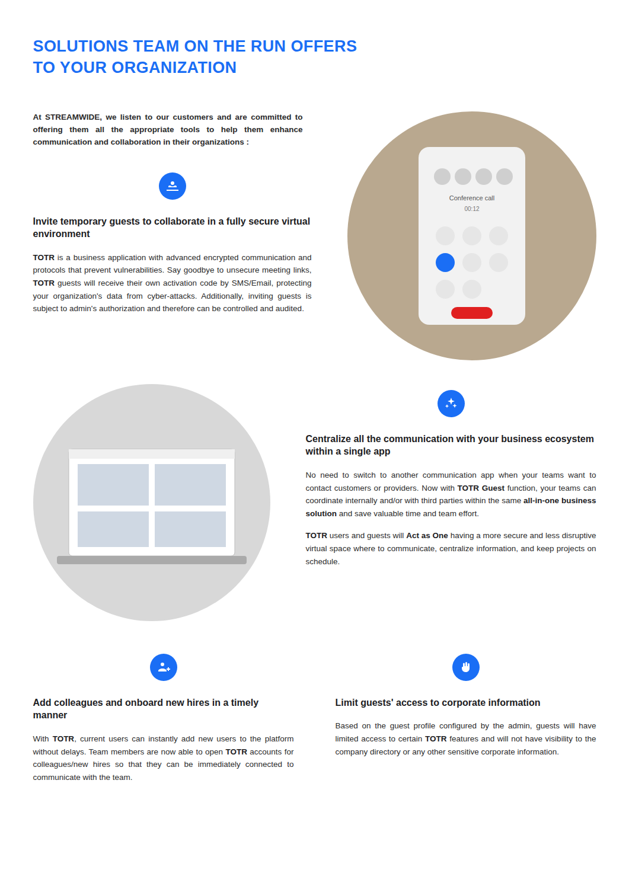Solutions Team on the Run offers
to your organization
At STREAMWIDE, we listen to our customers and are committed to offering them all the appropriate tools to help them enhance communication and collaboration in their organizations :
Invite temporary guests to collaborate in a fully secure virtual environment
TOTR is a business application with advanced encrypted communication and protocols that prevent vulnerabilities. Say goodbye to unsecure meeting links, TOTR guests will receive their own activation code by SMS/Email, protecting your organization's data from cyber-attacks. Additionally, inviting guests is subject to admin's authorization and therefore can be controlled and audited.
Centralize all the communication with your business ecosystem within a single app
No need to switch to another communication app when your teams want to contact customers or providers. Now with TOTR Guest function, your teams can coordinate internally and/or with third parties within the same all-in-one business solution and save valuable time and team effort.
TOTR users and guests will Act as One having a more secure and less disruptive virtual space where to communicate, centralize information, and keep projects on schedule.
Add colleagues and onboard new hires in a timely manner
With TOTR, current users can instantly add new users to the platform without delays. Team members are now able to open TOTR accounts for colleagues/new hires so that they can be immedia­tely connected to communicate with the team.
Limit guests' access to corporate information
Based on the guest profile configured by the admin, guests will have limited access to certain TOTR features and will not have visibility to the company directory or any other sensitive corporate information.